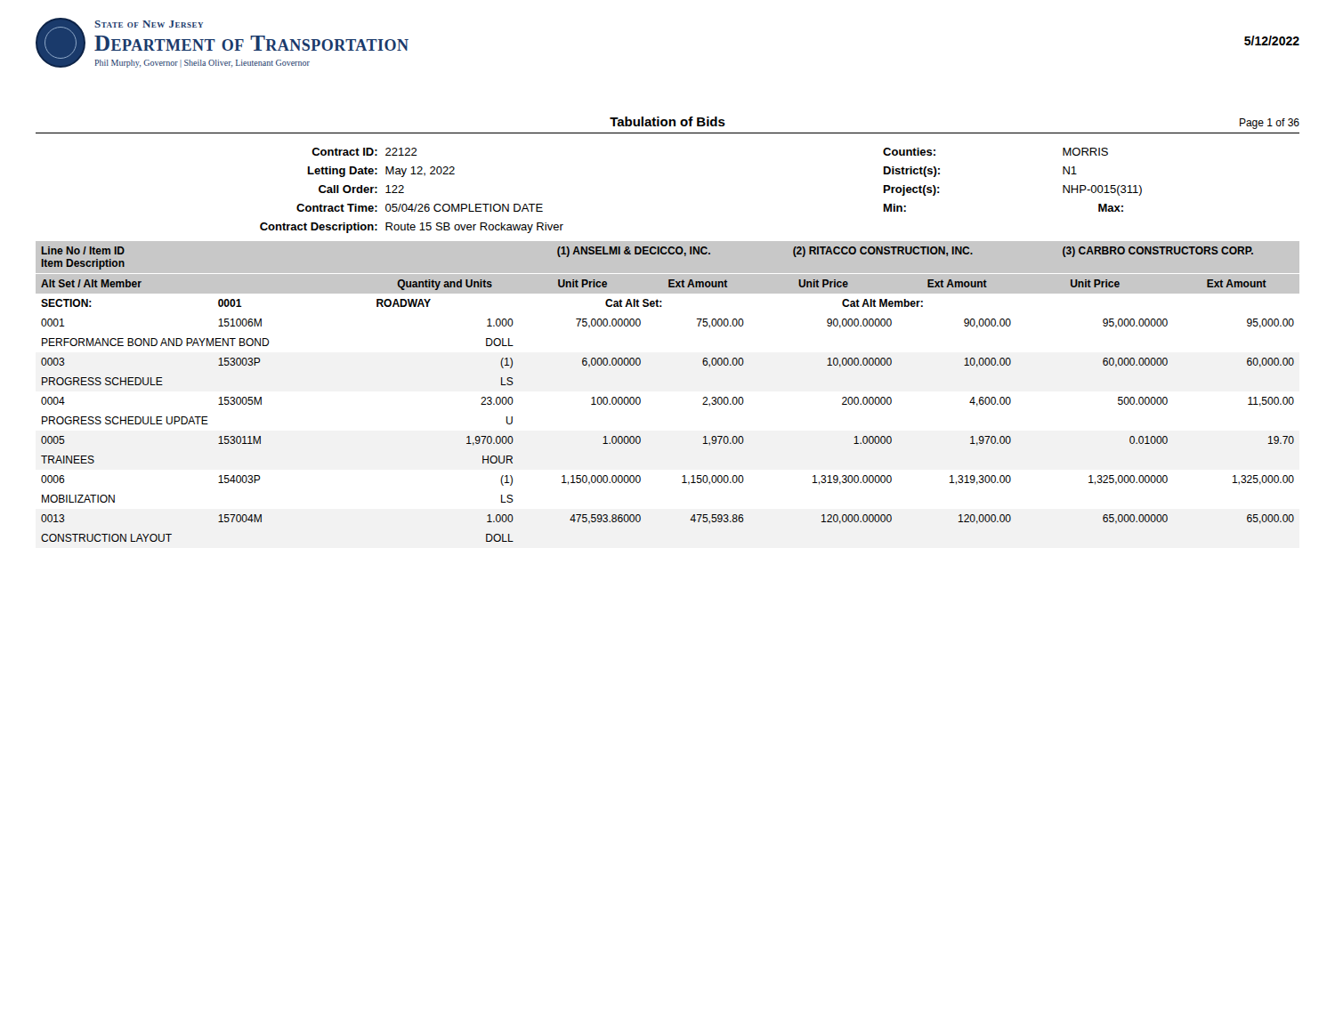State of New Jersey
Department of Transportation
Phil Murphy, Governor | Sheila Oliver, Lieutenant Governor
5/12/2022
Tabulation of Bids
Page 1 of 36
| Contract ID: | 22122 | | Counties: | MORRIS |
| Letting Date: | May 12, 2022 | | District(s): | N1 |
| Call Order: | 122 | | Project(s): | NHP-0015(311) |
| Contract Time: | 05/04/26 COMPLETION DATE | | Min: | Max: |
| Contract Description: | Route 15 SB over Rockaway River |
| Line No / Item ID Item Description | | (1) ANSELMI & DECICCO, INC. | (2) RITACCO CONSTRUCTION, INC. | (3) CARBRO CONSTRUCTORS CORP. |
| --- | --- | --- | --- | --- |
| Alt Set / Alt Member | Quantity and Units | Unit Price | Ext Amount | Unit Price | Ext Amount | Unit Price | Ext Amount |
| SECTION: | 0001 | ROADWAY | Cat Alt Set: | Cat Alt Member: | |
| 0001 | 151006M | 1.000 | 75,000.00000 | 75,000.00 | 90,000.00000 | 90,000.00 | 95,000.00000 | 95,000.00 |
| PERFORMANCE BOND AND PAYMENT BOND | DOLL | |
| 0003 | 153003P | (1) | 6,000.00000 | 6,000.00 | 10,000.00000 | 10,000.00 | 60,000.00000 | 60,000.00 |
| PROGRESS SCHEDULE | LS | |
| 0004 | 153005M | 23.000 | 100.00000 | 2,300.00 | 200.00000 | 4,600.00 | 500.00000 | 11,500.00 |
| PROGRESS SCHEDULE UPDATE | U | |
| 0005 | 153011M | 1,970.000 | 1.00000 | 1,970.00 | 1.00000 | 1,970.00 | 0.01000 | 19.70 |
| TRAINEES | HOUR | |
| 0006 | 154003P | (1) | 1,150,000.00000 | 1,150,000.00 | 1,319,300.00000 | 1,319,300.00 | 1,325,000.00000 | 1,325,000.00 |
| MOBILIZATION | LS | |
| 0013 | 157004M | 1.000 | 475,593.86000 | 475,593.86 | 120,000.00000 | 120,000.00 | 65,000.00000 | 65,000.00 |
| CONSTRUCTION LAYOUT | DOLL | |